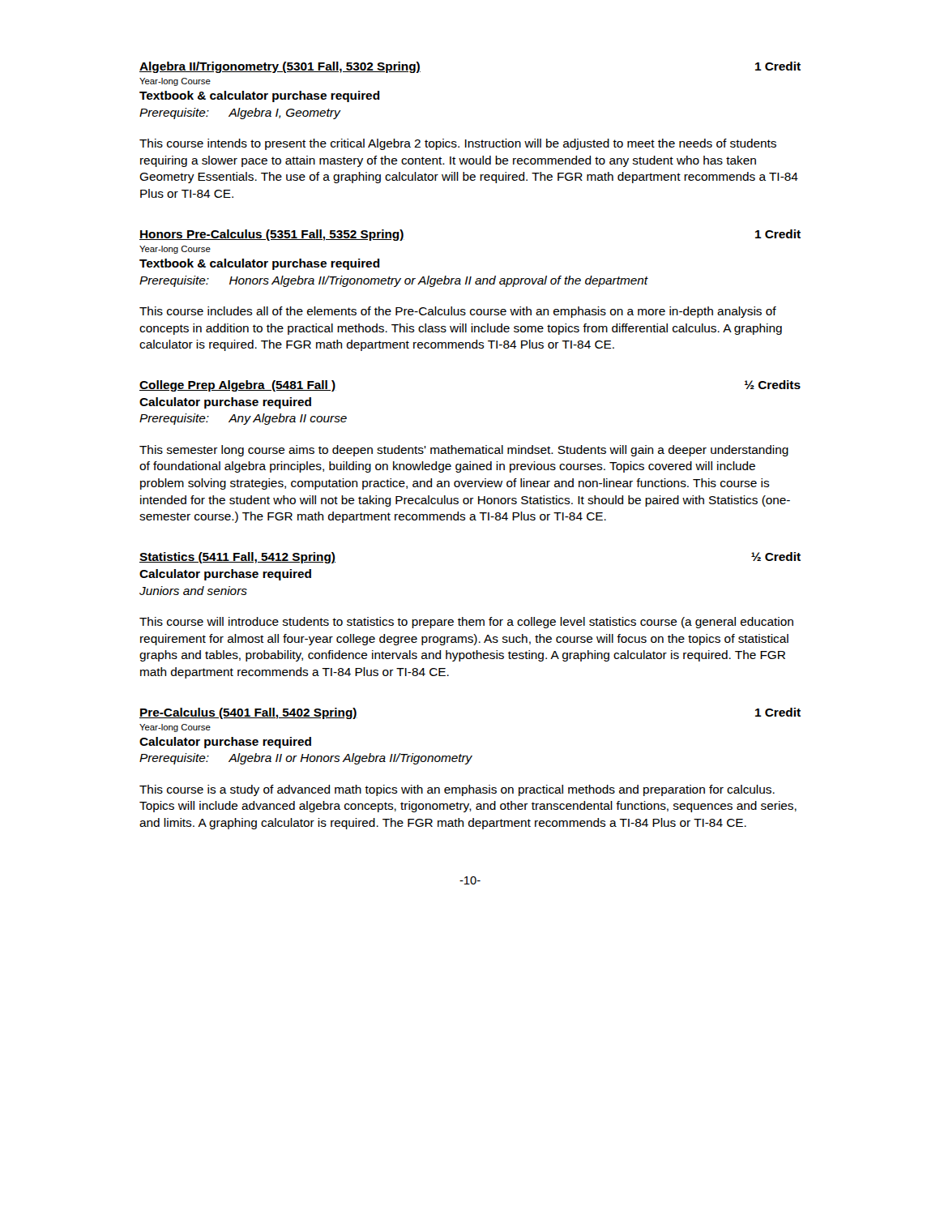Algebra II/Trigonometry (5301 Fall, 5302 Spring) 1 Credit
Year-long Course
Textbook & calculator purchase required
Prerequisite: Algebra I, Geometry
This course intends to present the critical Algebra 2 topics. Instruction will be adjusted to meet the needs of students requiring a slower pace to attain mastery of the content. It would be recommended to any student who has taken Geometry Essentials. The use of a graphing calculator will be required. The FGR math department recommends a TI-84 Plus or TI-84 CE.
Honors Pre-Calculus (5351 Fall, 5352 Spring) 1 Credit
Year-long Course
Textbook & calculator purchase required
Prerequisite: Honors Algebra II/Trigonometry or Algebra II and approval of the department
This course includes all of the elements of the Pre-Calculus course with an emphasis on a more in-depth analysis of concepts in addition to the practical methods. This class will include some topics from differential calculus. A graphing calculator is required. The FGR math department recommends TI-84 Plus or TI-84 CE.
College Prep Algebra (5481 Fall ) ½ Credits
Calculator purchase required
Prerequisite: Any Algebra II course
This semester long course aims to deepen students' mathematical mindset. Students will gain a deeper understanding of foundational algebra principles, building on knowledge gained in previous courses. Topics covered will include problem solving strategies, computation practice, and an overview of linear and non-linear functions. This course is intended for the student who will not be taking Precalculus or Honors Statistics. It should be paired with Statistics (one-semester course.) The FGR math department recommends a TI-84 Plus or TI-84 CE.
Statistics (5411 Fall, 5412 Spring) ½ Credit
Calculator purchase required
Juniors and seniors
This course will introduce students to statistics to prepare them for a college level statistics course (a general education requirement for almost all four-year college degree programs). As such, the course will focus on the topics of statistical graphs and tables, probability, confidence intervals and hypothesis testing. A graphing calculator is required. The FGR math department recommends a TI-84 Plus or TI-84 CE.
Pre-Calculus (5401 Fall, 5402 Spring) 1 Credit
Year-long Course
Calculator purchase required
Prerequisite: Algebra II or Honors Algebra II/Trigonometry
This course is a study of advanced math topics with an emphasis on practical methods and preparation for calculus. Topics will include advanced algebra concepts, trigonometry, and other transcendental functions, sequences and series, and limits. A graphing calculator is required. The FGR math department recommends a TI-84 Plus or TI-84 CE.
-10-